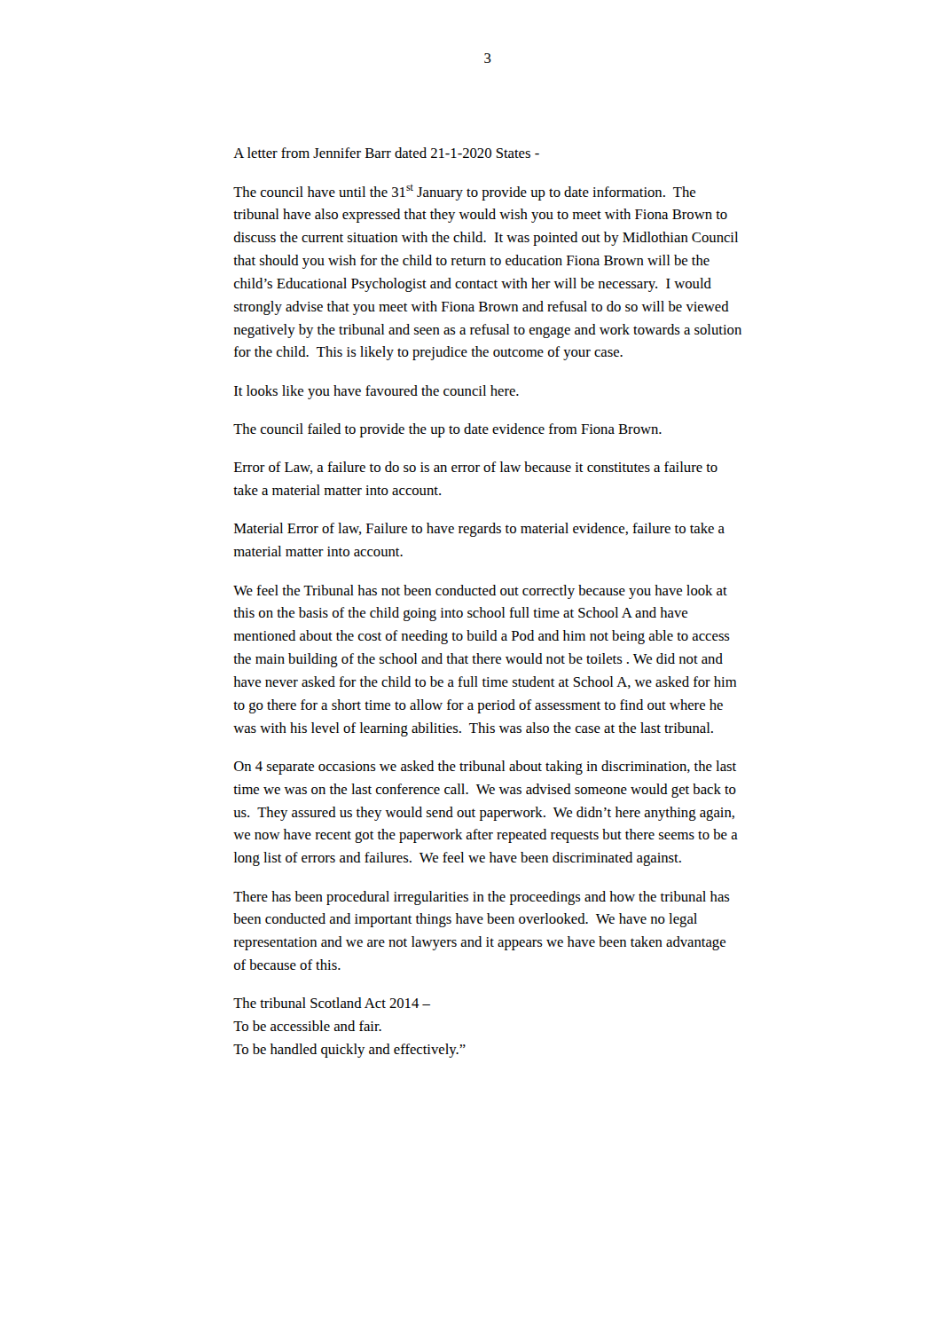3
A letter from Jennifer Barr dated 21-1-2020 States -
The council have until the 31st January to provide up to date information. The tribunal have also expressed that they would wish you to meet with Fiona Brown to discuss the current situation with the child. It was pointed out by Midlothian Council that should you wish for the child to return to education Fiona Brown will be the child’s Educational Psychologist and contact with her will be necessary. I would strongly advise that you meet with Fiona Brown and refusal to do so will be viewed negatively by the tribunal and seen as a refusal to engage and work towards a solution for the child. This is likely to prejudice the outcome of your case.
It looks like you have favoured the council here.
The council failed to provide the up to date evidence from Fiona Brown.
Error of Law, a failure to do so is an error of law because it constitutes a failure to take a material matter into account.
Material Error of law, Failure to have regards to material evidence, failure to take a material matter into account.
We feel the Tribunal has not been conducted out correctly because you have look at this on the basis of the child going into school full time at School A and have mentioned about the cost of needing to build a Pod and him not being able to access the main building of the school and that there would not be toilets . We did not and have never asked for the child to be a full time student at School A, we asked for him to go there for a short time to allow for a period of assessment to find out where he was with his level of learning abilities. This was also the case at the last tribunal.
On 4 separate occasions we asked the tribunal about taking in discrimination, the last time we was on the last conference call. We was advised someone would get back to us. They assured us they would send out paperwork. We didn’t here anything again, we now have recent got the paperwork after repeated requests but there seems to be a long list of errors and failures. We feel we have been discriminated against.
There has been procedural irregularities in the proceedings and how the tribunal has been conducted and important things have been overlooked. We have no legal representation and we are not lawyers and it appears we have been taken advantage of because of this.
The tribunal Scotland Act 2014 –
To be accessible and fair.
To be handled quickly and effectively.”